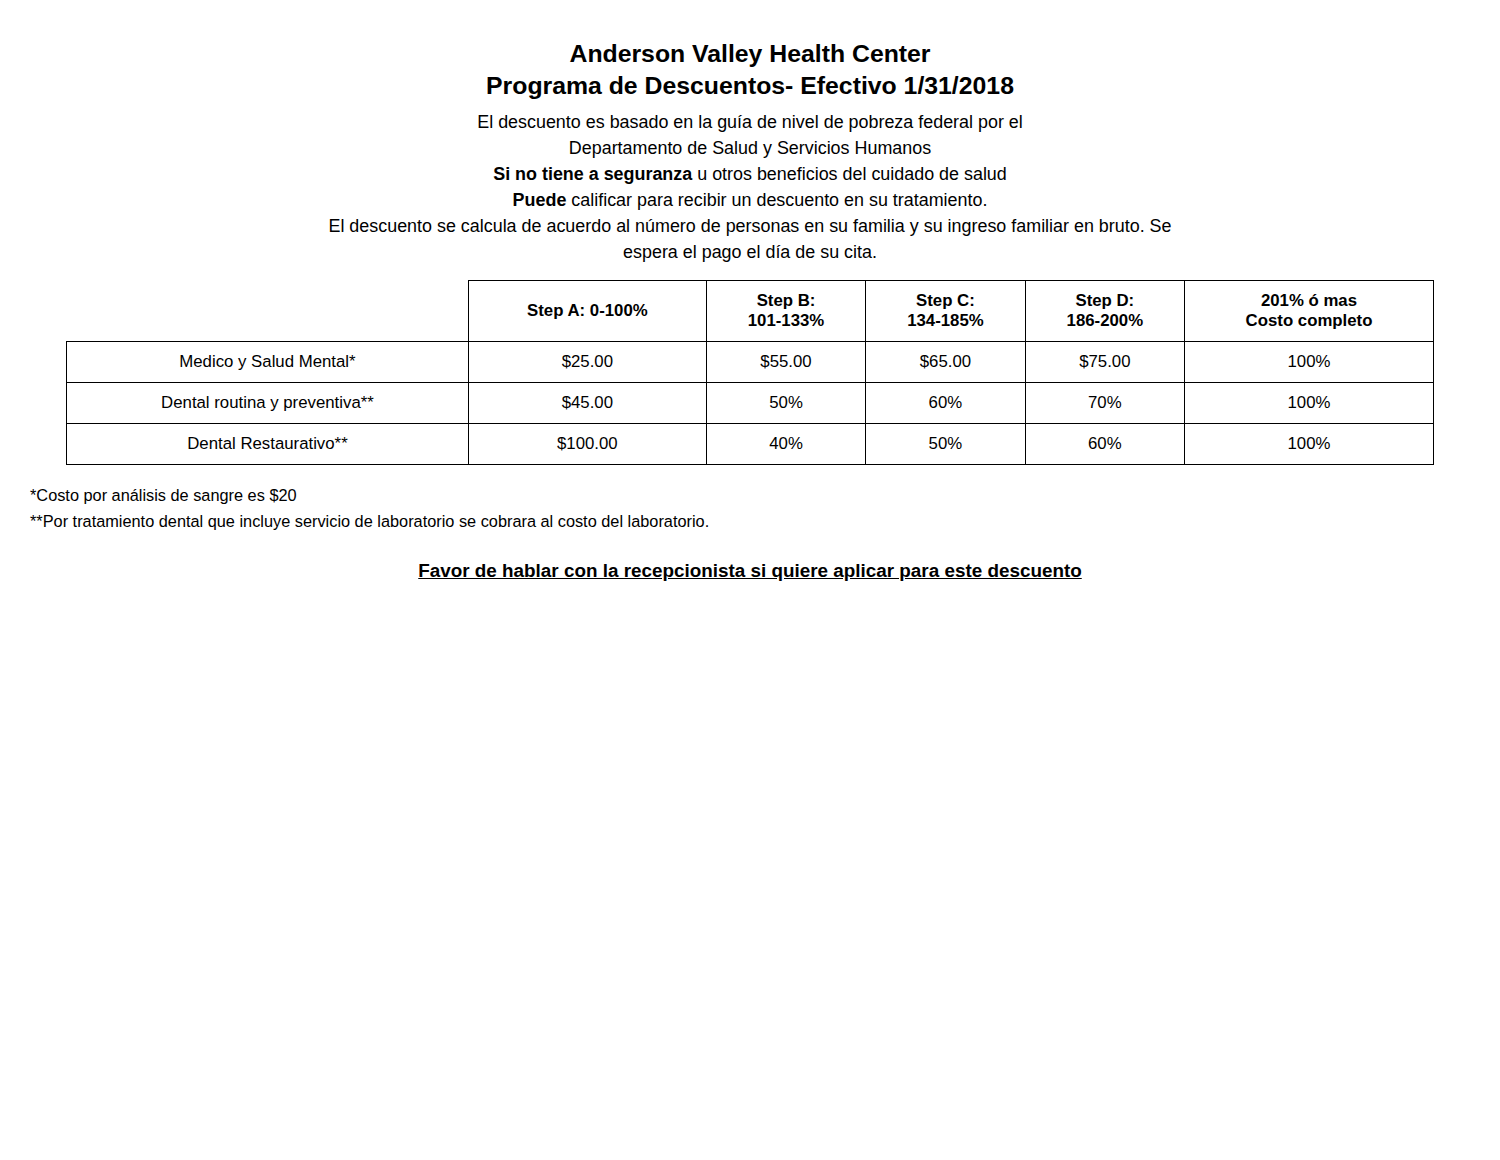Anderson Valley Health Center
Programa de Descuentos- Efectivo 1/31/2018
El descuento es basado en la guía de nivel de pobreza federal por el
Departamento de Salud y Servicios Humanos
Si no tiene a seguranza u otros beneficios del cuidado de salud
Puede calificar para recibir un descuento en su tratamiento.
El descuento se calcula de acuerdo al número de personas en su familia y su ingreso familiar en bruto. Se espera el pago el día de su cita.
| | Step A : 0-100% | Step B: 101-133% | Step C: 134-185% | Step D: 186-200% | 201% ó mas Costo completo |
| --- | --- | --- | --- | --- | --- |
| Medico y Salud Mental* | $25.00 | $55.00 | $65.00 | $75.00 | 100% |
| Dental routina y preventiva** | $45.00 | 50% | 60% | 70% | 100% |
| Dental Restaurativo** | $100.00 | 40% | 50% | 60% | 100% |
*Costo por análisis de sangre es $20
**Por tratamiento dental que incluye servicio de laboratorio se cobrara al costo del laboratorio.
Favor de hablar con la recepcionista si quiere aplicar para este descuento